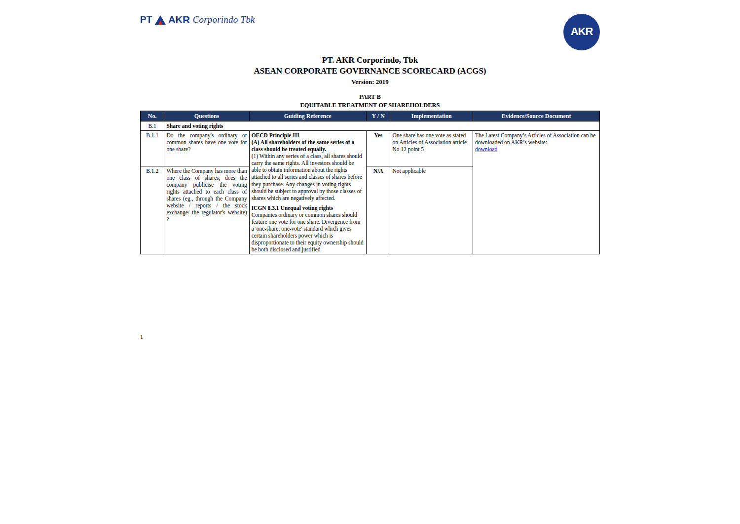PT AKR Corporindo Tbk
AKR
PT. AKR Corporindo, Tbk
ASEAN CORPORATE GOVERNANCE SCORECARD (ACGS)
Version: 2019
PART B
EQUITABLE TREATMENT OF SHAREHOLDERS
| No. | Questions | Guiding Reference | Y / N | Implementation | Evidence/Source Document |
| --- | --- | --- | --- | --- | --- |
| B.1 | Share and voting rights |
| B.1.1 | Do the company's ordinary or common shares have one vote for one share? | OECD Principle III (A) All shareholders of the same series of a class should be treated equally. (1) Within any series of a class, all shares should carry the same rights. All investors should be able to obtain information about the rights attached to all series and classes of shares before they purchase. Any changes in voting rights should be subject to approval by those classes of shares which are negatively affected. ICGN 8.3.1 Unequal voting rights Companies ordinary or common shares should feature one vote for one share. Divergence from a 'one-share, one-vote' standard which gives certain shareholders power which is disproportionate to their equity ownership should be both disclosed and justified | Yes | One share has one vote as stated on Articles of Association article No 12 point 5 | The Latest Company’s Articles of Association can be downloaded on AKR’s website: download |
| B.1.2 | Where the Company has more than one class of shares, does the company publicise the voting rights attached to each class of shares (eg., through the Company website / reports / the stock exchange/ the regulator's website) ? | N/A | Not applicable |
1